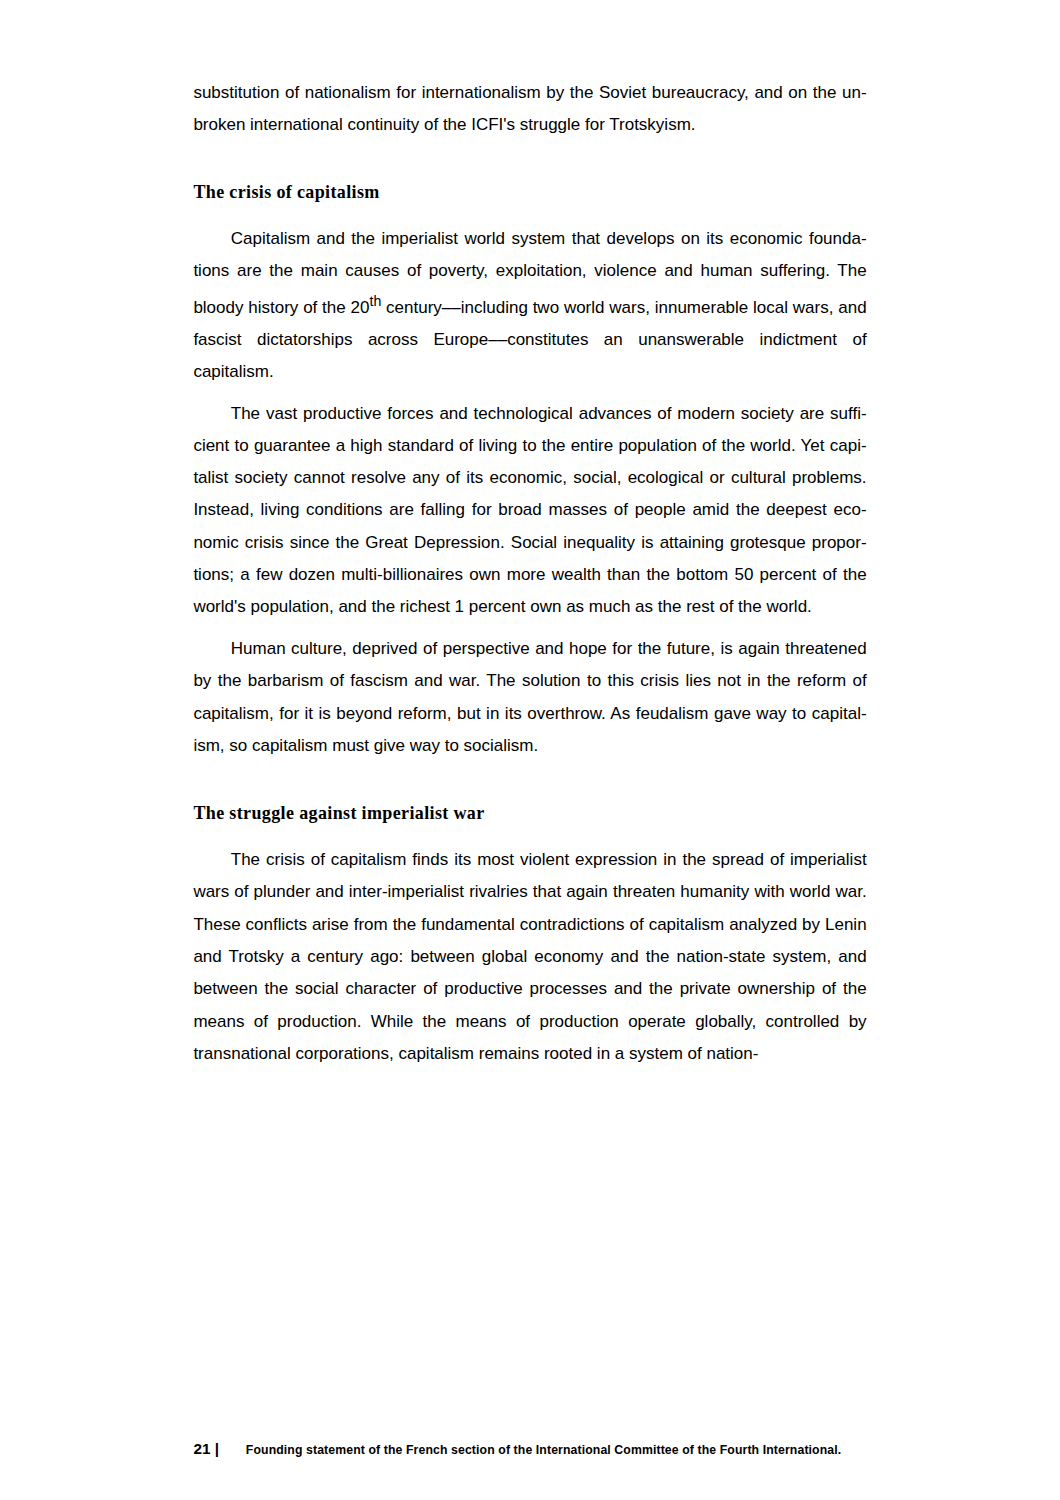substitution of nationalism for internationalism by the Soviet bureaucracy, and on the unbroken international continuity of the ICFI's struggle for Trotskyism.
The crisis of capitalism
Capitalism and the imperialist world system that develops on its economic foundations are the main causes of poverty, exploitation, violence and human suffering. The bloody history of the 20th century––including two world wars, innumerable local wars, and fascist dictatorships across Europe––constitutes an unanswerable indictment of capitalism.
The vast productive forces and technological advances of modern society are sufficient to guarantee a high standard of living to the entire population of the world. Yet capitalist society cannot resolve any of its economic, social, ecological or cultural problems. Instead, living conditions are falling for broad masses of people amid the deepest economic crisis since the Great Depression. Social inequality is attaining grotesque proportions; a few dozen multi-billionaires own more wealth than the bottom 50 percent of the world's population, and the richest 1 percent own as much as the rest of the world.
Human culture, deprived of perspective and hope for the future, is again threatened by the barbarism of fascism and war. The solution to this crisis lies not in the reform of capitalism, for it is beyond reform, but in its overthrow. As feudalism gave way to capitalism, so capitalism must give way to socialism.
The struggle against imperialist war
The crisis of capitalism finds its most violent expression in the spread of imperialist wars of plunder and inter-imperialist rivalries that again threaten humanity with world war. These conflicts arise from the fundamental contradictions of capitalism analyzed by Lenin and Trotsky a century ago: between global economy and the nation-state system, and between the social character of productive processes and the private ownership of the means of production. While the means of production operate globally, controlled by transnational corporations, capitalism remains rooted in a system of nation-
21 | Founding statement of the French section of the International Committee of the Fourth International.